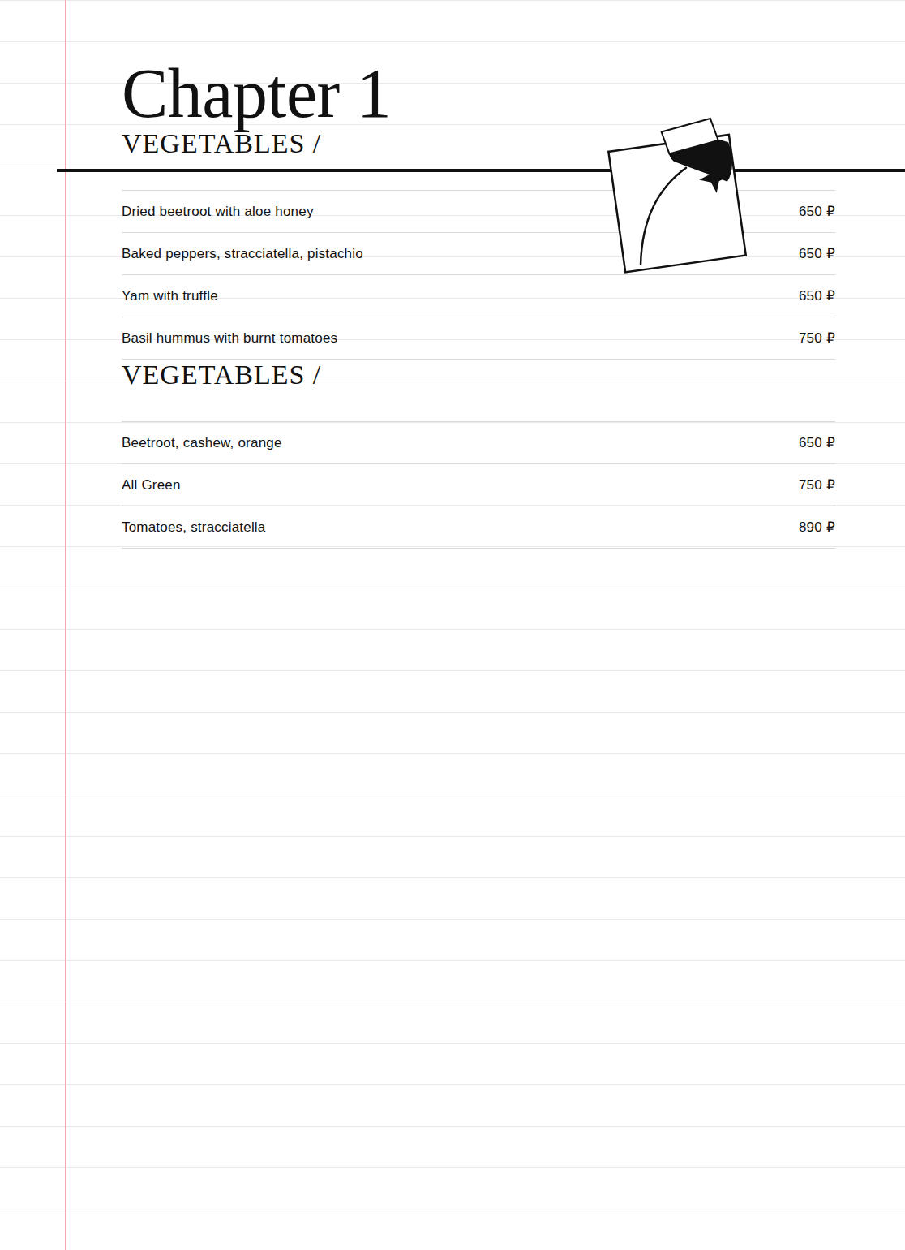Chapter 1
VEGETABLES /
| Dried beetroot with aloe honey | 650 ₽ |
| Baked peppers, stracciatella, pistachio | 650 ₽ |
| Yam with truffle | 650 ₽ |
| Basil hummus with burnt tomatoes | 750 ₽ |
VEGETABLES /
| Beetroot, cashew, orange | 650 ₽ |
| All Green | 750 ₽ |
| Tomatoes, stracciatella | 890 ₽ |